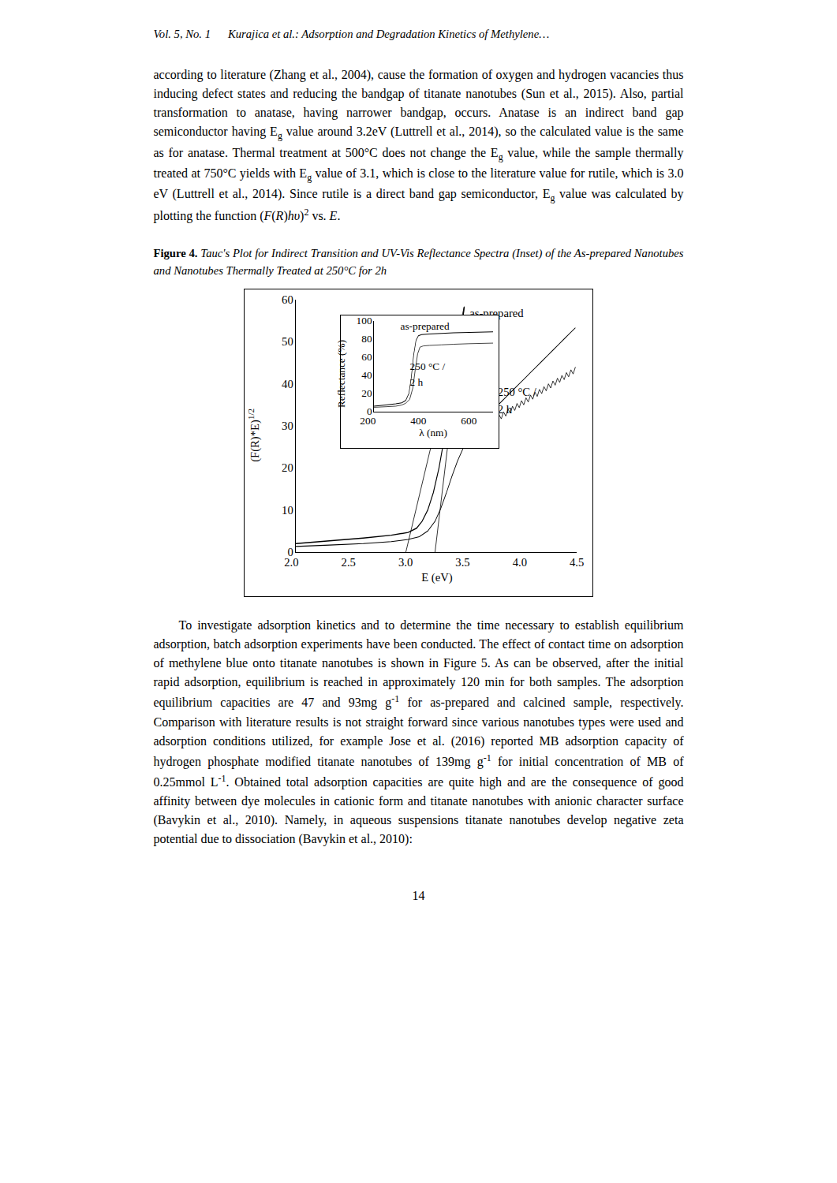Vol. 5, No. 1 Kurajica et al.: Adsorption and Degradation Kinetics of Methylene…
according to literature (Zhang et al., 2004), cause the formation of oxygen and hydrogen vacancies thus inducing defect states and reducing the bandgap of titanate nanotubes (Sun et al., 2015). Also, partial transformation to anatase, having narrower bandgap, occurs. Anatase is an indirect band gap semiconductor having Eg value around 3.2eV (Luttrell et al., 2014), so the calculated value is the same as for anatase. Thermal treatment at 500°C does not change the Eg value, while the sample thermally treated at 750°C yields with Eg value of 3.1, which is close to the literature value for rutile, which is 3.0 eV (Luttrell et al., 2014). Since rutile is a direct band gap semiconductor, Eg value was calculated by plotting the function (F(R)hυ)2 vs. E.
Figure 4. Tauc's Plot for Indirect Transition and UV-Vis Reflectance Spectra (Inset) of the As-prepared Nanotubes and Nanotubes Thermally Treated at 250°C for 2h
(F(R)*E)1/2
60 50 40 30 20 10 0
as-prepared 250 °C /
2 h
Reflectance (%)
100 80 60 40 20 0
as-prepared 250 °C /
2 h
200 400 600
λ (nm)
2.0 2.5 3.0 3.5 4.0 4.5
E (eV)
To investigate adsorption kinetics and to determine the time necessary to establish equilibrium adsorption, batch adsorption experiments have been conducted. The effect of contact time on adsorption of methylene blue onto titanate nanotubes is shown in Figure 5. As can be observed, after the initial rapid adsorption, equilibrium is reached in approximately 120 min for both samples. The adsorption equilibrium capacities are 47 and 93mg g-1 for as-prepared and calcined sample, respectively. Comparison with literature results is not straight forward since various nanotubes types were used and adsorption conditions utilized, for example Jose et al. (2016) reported MB adsorption capacity of hydrogen phosphate modified titanate nanotubes of 139mg g-1 for initial concentration of MB of 0.25mmol L-1. Obtained total adsorption capacities are quite high and are the consequence of good affinity between dye molecules in cationic form and titanate nanotubes with anionic character surface (Bavykin et al., 2010). Namely, in aqueous suspensions titanate nanotubes develop negative zeta potential due to dissociation (Bavykin et al., 2010):
14